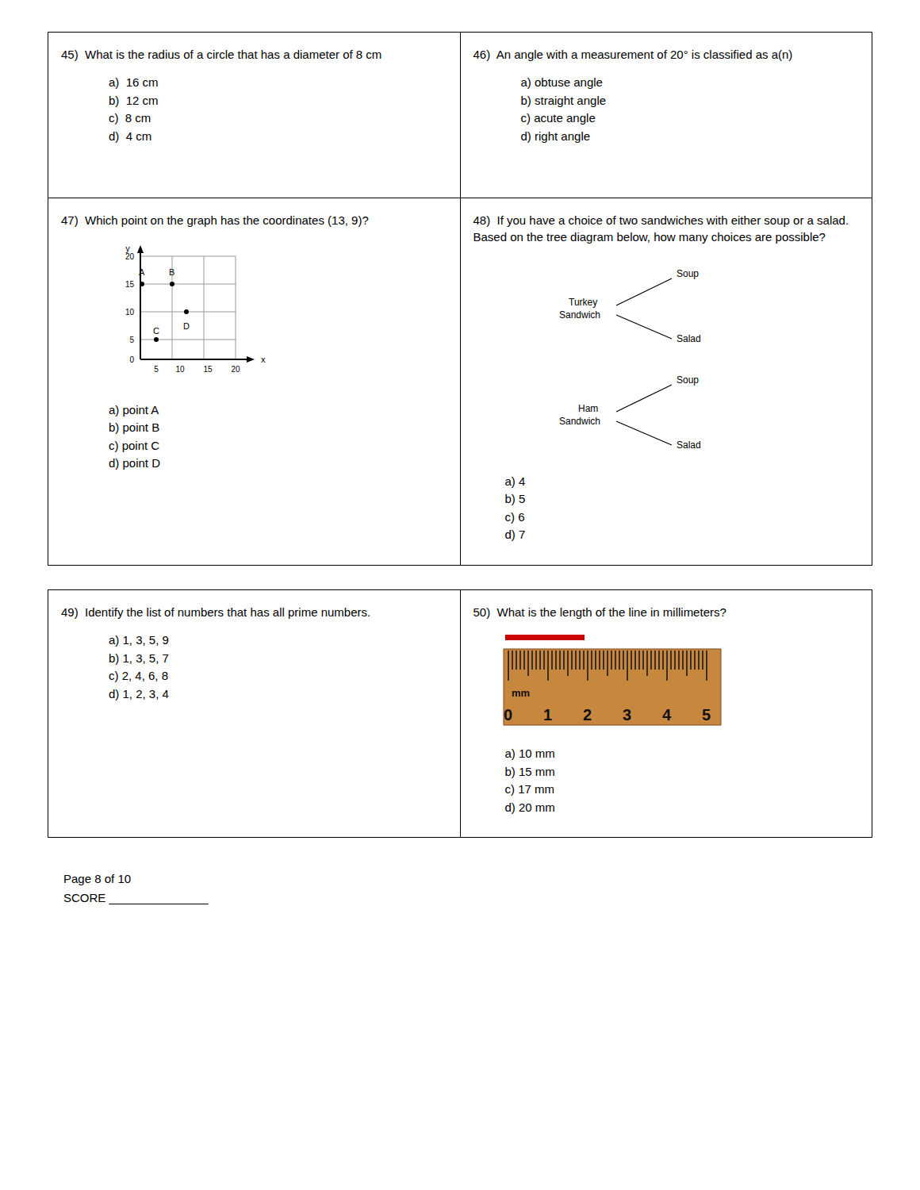| 45) What is the radius of a circle that has a diameter of 8 cm a) 16 cm b) 12 cm c) 8 cm d) 4 cm | 46) An angle with a measurement of 20° is classified as a(n) a) obtuse angle b) straight angle c) acute angle d) right angle |
| 47) Which point on the graph has the coordinates (13, 9)? y x 20 15 10 5 0 5 10 15 20 A B C D a) point A b) point B c) point C d) point D | 48) If you have a choice of two sandwiches with either soup or a salad. Based on the tree diagram below, how many choices are possible? Turkey Sandwich Soup Salad Ham Sandwich Soup Salad a) 4 b) 5 c) 6 d) 7 |
| 49) Identify the list of numbers that has all prime numbers. a) 1, 3, 5, 9 b) 1, 3, 5, 7 c) 2, 4, 6, 8 d) 1, 2, 3, 4 | 50) What is the length of the line in millimeters? mm 0 1 2 3 4 5 a) 10 mm b) 15 mm c) 17 mm d) 20 mm |
Page 8 of 10
SCORE _______________